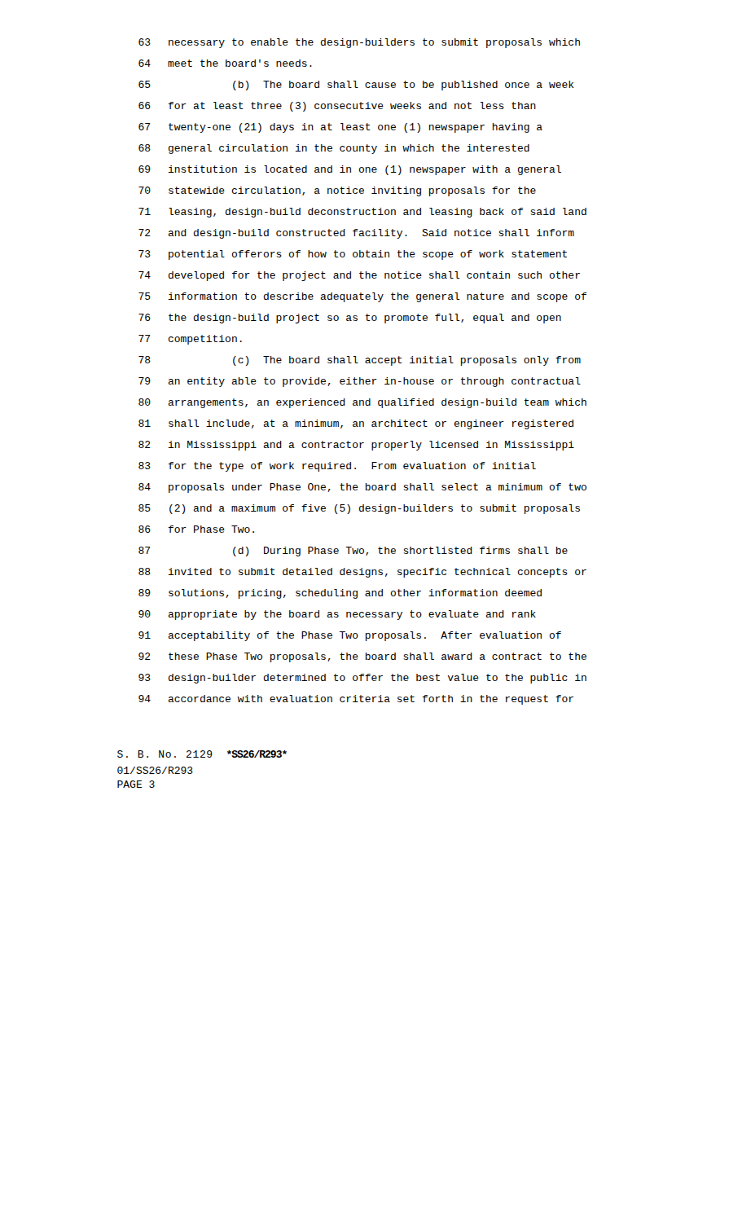63 necessary to enable the design-builders to submit proposals which
64 meet the board's needs.
65 (b) The board shall cause to be published once a week
66 for at least three (3) consecutive weeks and not less than
67 twenty-one (21) days in at least one (1) newspaper having a
68 general circulation in the county in which the interested
69 institution is located and in one (1) newspaper with a general
70 statewide circulation, a notice inviting proposals for the
71 leasing, design-build deconstruction and leasing back of said land
72 and design-build constructed facility. Said notice shall inform
73 potential offerors of how to obtain the scope of work statement
74 developed for the project and the notice shall contain such other
75 information to describe adequately the general nature and scope of
76 the design-build project so as to promote full, equal and open
77 competition.
78 (c) The board shall accept initial proposals only from
79 an entity able to provide, either in-house or through contractual
80 arrangements, an experienced and qualified design-build team which
81 shall include, at a minimum, an architect or engineer registered
82 in Mississippi and a contractor properly licensed in Mississippi
83 for the type of work required. From evaluation of initial
84 proposals under Phase One, the board shall select a minimum of two
85(2) and a maximum of five (5) design-builders to submit proposals
86 for Phase Two.
87 (d) During Phase Two, the shortlisted firms shall be
88 invited to submit detailed designs, specific technical concepts or
89 solutions, pricing, scheduling and other information deemed
90 appropriate by the board as necessary to evaluate and rank
91 acceptability of the Phase Two proposals. After evaluation of
92 these Phase Two proposals, the board shall award a contract to the
93 design-builder determined to offer the best value to the public in
94 accordance with evaluation criteria set forth in the request for
S. B. No. 2129*SS26/R293*
01/SS26/R293
PAGE 3